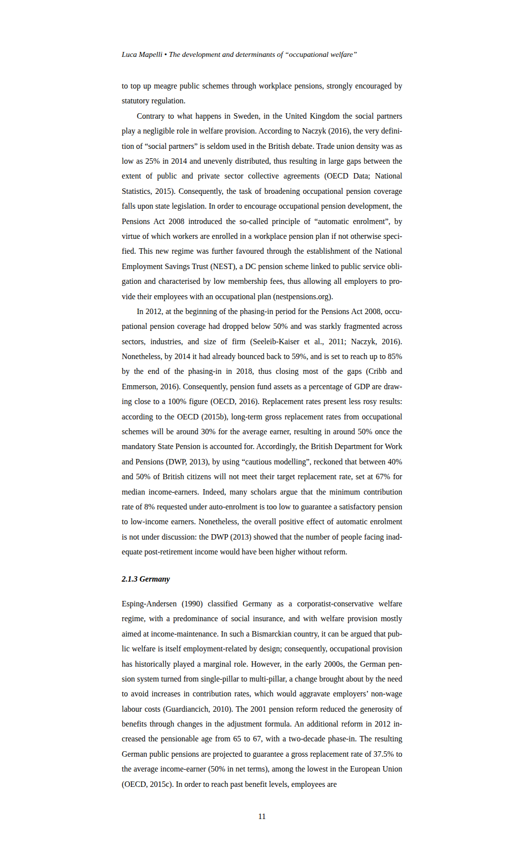Luca Mapelli • The development and determinants of “occupational welfare”
to top up meagre public schemes through workplace pensions, strongly encouraged by statutory regulation.
Contrary to what happens in Sweden, in the United Kingdom the social partners play a negligible role in welfare provision. According to Naczyk (2016), the very definition of “social partners” is seldom used in the British debate. Trade union density was as low as 25% in 2014 and unevenly distributed, thus resulting in large gaps between the extent of public and private sector collective agreements (OECD Data; National Statistics, 2015). Consequently, the task of broadening occupational pension coverage falls upon state legislation. In order to encourage occupational pension development, the Pensions Act 2008 introduced the so-called principle of “automatic enrolment”, by virtue of which workers are enrolled in a workplace pension plan if not otherwise specified. This new regime was further favoured through the establishment of the National Employment Savings Trust (NEST), a DC pension scheme linked to public service obligation and characterised by low membership fees, thus allowing all employers to provide their employees with an occupational plan (nestpensions.org).
In 2012, at the beginning of the phasing-in period for the Pensions Act 2008, occupational pension coverage had dropped below 50% and was starkly fragmented across sectors, industries, and size of firm (Seeleib-Kaiser et al., 2011; Naczyk, 2016). Nonetheless, by 2014 it had already bounced back to 59%, and is set to reach up to 85% by the end of the phasing-in in 2018, thus closing most of the gaps (Cribb and Emmerson, 2016). Consequently, pension fund assets as a percentage of GDP are drawing close to a 100% figure (OECD, 2016). Replacement rates present less rosy results: according to the OECD (2015b), long-term gross replacement rates from occupational schemes will be around 30% for the average earner, resulting in around 50% once the mandatory State Pension is accounted for. Accordingly, the British Department for Work and Pensions (DWP, 2013), by using “cautious modelling”, reckoned that between 40% and 50% of British citizens will not meet their target replacement rate, set at 67% for median income-earners. Indeed, many scholars argue that the minimum contribution rate of 8% requested under auto-enrolment is too low to guarantee a satisfactory pension to low-income earners. Nonetheless, the overall positive effect of automatic enrolment is not under discussion: the DWP (2013) showed that the number of people facing inadequate post-retirement income would have been higher without reform.
2.1.3 Germany
Esping-Andersen (1990) classified Germany as a corporatist-conservative welfare regime, with a predominance of social insurance, and with welfare provision mostly aimed at income-maintenance. In such a Bismarckian country, it can be argued that public welfare is itself employment-related by design; consequently, occupational provision has historically played a marginal role. However, in the early 2000s, the German pension system turned from single-pillar to multi-pillar, a change brought about by the need to avoid increases in contribution rates, which would aggravate employers’ non-wage labour costs (Guardiancich, 2010). The 2001 pension reform reduced the generosity of benefits through changes in the adjustment formula. An additional reform in 2012 increased the pensionable age from 65 to 67, with a two-decade phase-in. The resulting German public pensions are projected to guarantee a gross replacement rate of 37.5% to the average income-earner (50% in net terms), among the lowest in the European Union (OECD, 2015c). In order to reach past benefit levels, employees are
11